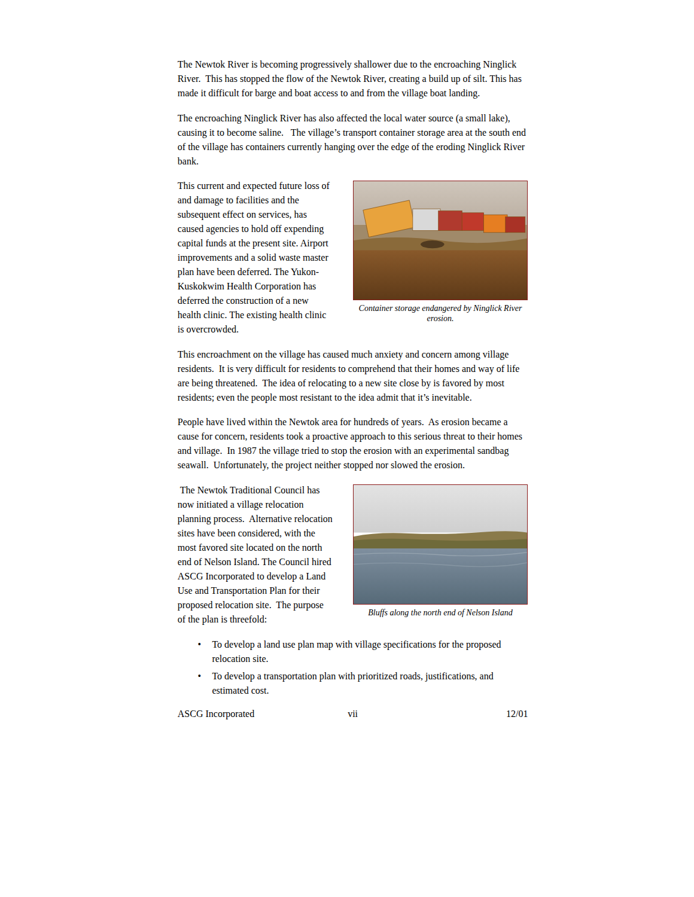The Newtok River is becoming progressively shallower due to the encroaching Ninglick River. This has stopped the flow of the Newtok River, creating a build up of silt. This has made it difficult for barge and boat access to and from the village boat landing.
The encroaching Ninglick River has also affected the local water source (a small lake), causing it to become saline. The village’s transport container storage area at the south end of the village has containers currently hanging over the edge of the eroding Ninglick River bank.
Container storage endangered by Ninglick River erosion.
This current and expected future loss of and damage to facilities and the subsequent effect on services, has caused agencies to hold off expending capital funds at the present site. Airport improvements and a solid waste master plan have been deferred. The Yukon-Kuskokwim Health Corporation has deferred the construction of a new health clinic. The existing health clinic is overcrowded.
This encroachment on the village has caused much anxiety and concern among village residents. It is very difficult for residents to comprehend that their homes and way of life are being threatened. The idea of relocating to a new site close by is favored by most residents; even the people most resistant to the idea admit that it’s inevitable.
People have lived within the Newtok area for hundreds of years. As erosion became a cause for concern, residents took a proactive approach to this serious threat to their homes and village. In 1987 the village tried to stop the erosion with an experimental sandbag seawall. Unfortunately, the project neither stopped nor slowed the erosion.
Bluffs along the north end of Nelson Island
The Newtok Traditional Council has now initiated a village relocation planning process. Alternative relocation sites have been considered, with the most favored site located on the north end of Nelson Island. The Council hired ASCG Incorporated to develop a Land Use and Transportation Plan for their proposed relocation site. The purpose of the plan is threefold:
To develop a land use plan map with village specifications for the proposed relocation site.
To develop a transportation plan with prioritized roads, justifications, and estimated cost.
ASCG Incorporated
vii
12/01